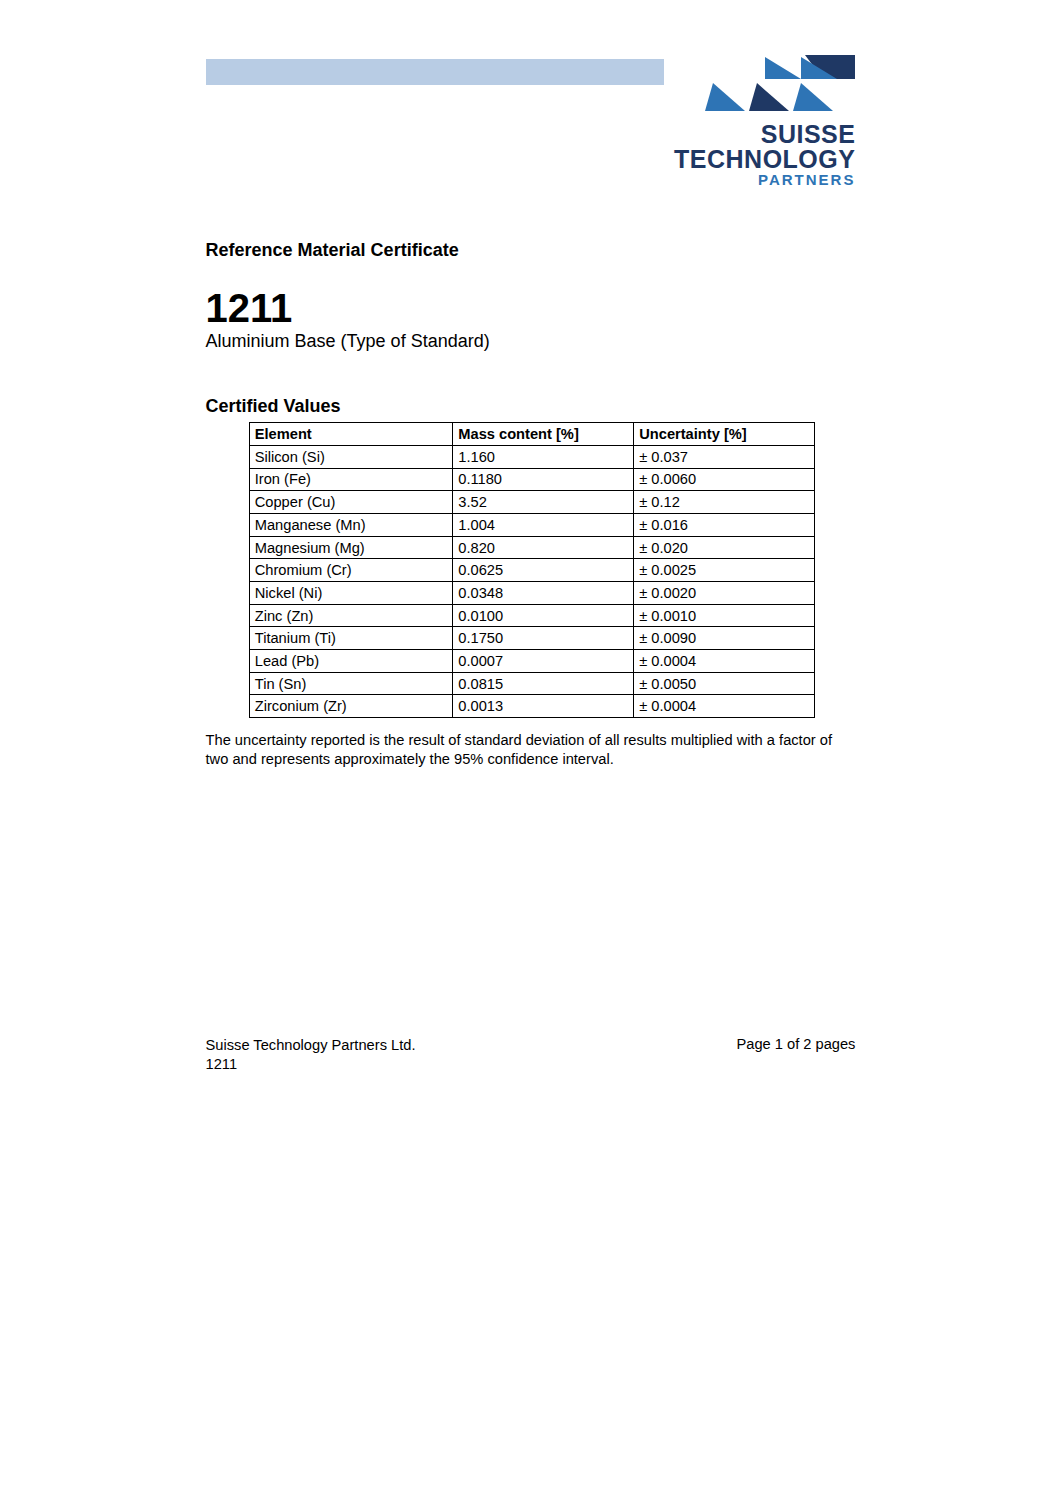SUISSE TECHNOLOGY PARTNERS
Reference Material Certificate
1211
Aluminium Base (Type of Standard)
Certified Values
| Element | Mass content [%] | Uncertainty [%] |
| --- | --- | --- |
| Silicon (Si) | 1.160 | ± 0.037 |
| Iron (Fe) | 0.1180 | ± 0.0060 |
| Copper (Cu) | 3.52 | ± 0.12 |
| Manganese (Mn) | 1.004 | ± 0.016 |
| Magnesium (Mg) | 0.820 | ± 0.020 |
| Chromium (Cr) | 0.0625 | ± 0.0025 |
| Nickel (Ni) | 0.0348 | ± 0.0020 |
| Zinc (Zn) | 0.0100 | ± 0.0010 |
| Titanium (Ti) | 0.1750 | ± 0.0090 |
| Lead (Pb) | 0.0007 | ± 0.0004 |
| Tin (Sn) | 0.0815 | ± 0.0050 |
| Zirconium (Zr) | 0.0013 | ± 0.0004 |
The uncertainty reported is the result of standard deviation of all results multiplied with a factor of two and represents approximately the 95% confidence interval.
Suisse Technology Partners Ltd.
1211
Page 1 of 2 pages